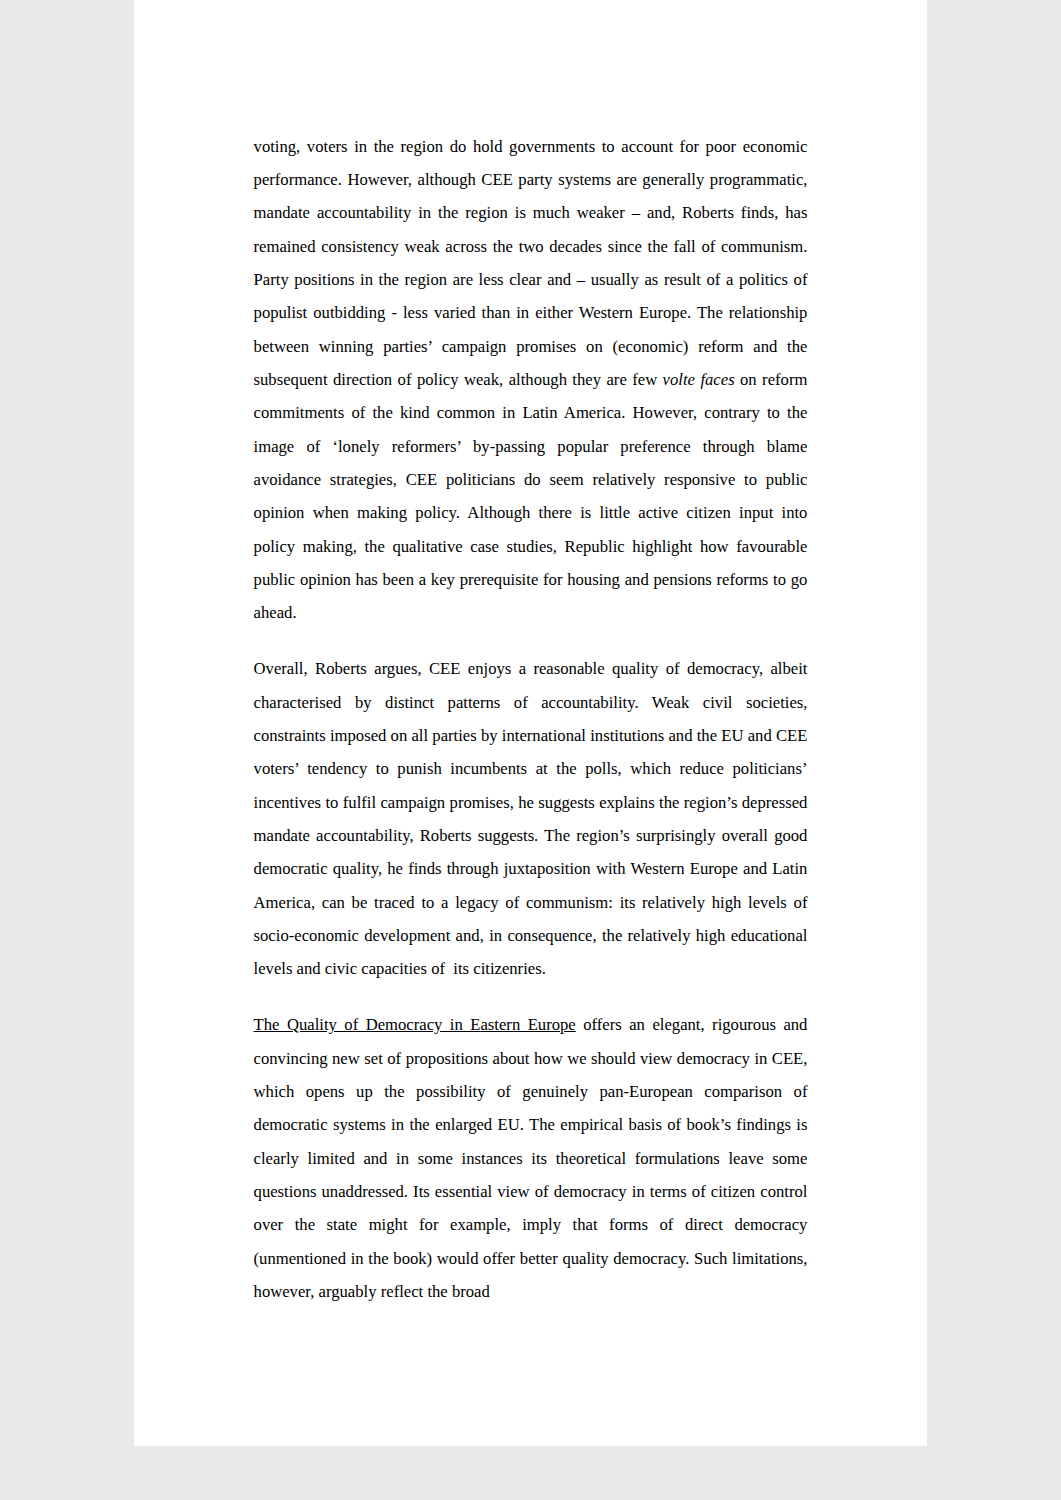voting, voters in the region do hold governments to account for poor economic performance. However, although CEE party systems are generally programmatic, mandate accountability in the region is much weaker – and, Roberts finds, has remained consistency weak across the two decades since the fall of communism. Party positions in the region are less clear and – usually as result of a politics of populist outbidding - less varied than in either Western Europe. The relationship between winning parties’ campaign promises on (economic) reform and the subsequent direction of policy weak, although they are few volte faces on reform commitments of the kind common in Latin America. However, contrary to the image of ‘lonely reformers’ by-passing popular preference through blame avoidance strategies, CEE politicians do seem relatively responsive to public opinion when making policy. Although there is little active citizen input into policy making, the qualitative case studies, Republic highlight how favourable public opinion has been a key prerequisite for housing and pensions reforms to go ahead.
Overall, Roberts argues, CEE enjoys a reasonable quality of democracy, albeit characterised by distinct patterns of accountability. Weak civil societies, constraints imposed on all parties by international institutions and the EU and CEE voters’ tendency to punish incumbents at the polls, which reduce politicians’ incentives to fulfil campaign promises, he suggests explains the region’s depressed mandate accountability, Roberts suggests. The region’s surprisingly overall good democratic quality, he finds through juxtaposition with Western Europe and Latin America, can be traced to a legacy of communism: its relatively high levels of socio-economic development and, in consequence, the relatively high educational levels and civic capacities of its citizenries.
The Quality of Democracy in Eastern Europe offers an elegant, rigourous and convincing new set of propositions about how we should view democracy in CEE, which opens up the possibility of genuinely pan-European comparison of democratic systems in the enlarged EU. The empirical basis of book’s findings is clearly limited and in some instances its theoretical formulations leave some questions unaddressed. Its essential view of democracy in terms of citizen control over the state might for example, imply that forms of direct democracy (unmentioned in the book) would offer better quality democracy. Such limitations, however, arguably reflect the broad